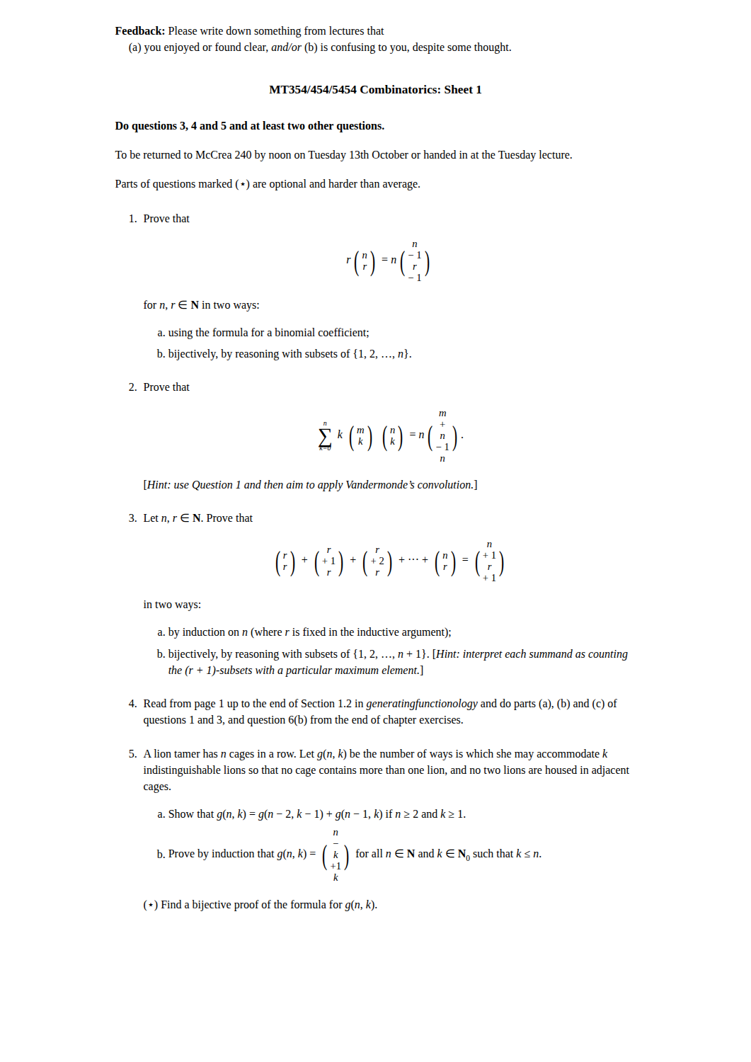Feedback: Please write down something from lectures that
(a) you enjoyed or found clear, and/or (b) is confusing to you, despite some thought.
MT354/454/5454 Combinatorics: Sheet 1
Do questions 3, 4 and 5 and at least two other questions.
To be returned to McCrea 240 by noon on Tuesday 13th October or handed in at the Tuesday lecture.
Parts of questions marked (⋆) are optional and harder than average.
Prove that
r(nr) = n(n − 1 r − 1)
for n, r ∈ N in two ways:
using the formula for a binomial coefficient;
bijectively, by reasoning with subsets of {1, 2, …, n}.
Prove that
n∑k=0 k (mk) (nk) = n(m + n − 1n).
[Hint: use Question 1 and then aim to apply Vandermonde’s convolution.]
Let n, r ∈ N. Prove that
(rr) + (r + 1r) + (r + 2r) + ··· + (nr) = (n + 1r + 1)
in two ways:
by induction on n (where r is fixed in the inductive argument);
bijectively, by reasoning with subsets of {1, 2, …, n + 1}. [Hint: interpret each summand as counting the (r + 1)-subsets with a particular maximum element.]
Read from page 1 up to the end of Section 1.2 in generatingfunctionology and do parts (a), (b) and (c) of questions 1 and 3, and question 6(b) from the end of chapter exercises.
A lion tamer has n cages in a row. Let g(n, k) be the number of ways is which she may accommodate k indistinguishable lions so that no cage contains more than one lion, and no two lions are housed in adjacent cages.
Show that g(n, k) = g(n − 2, k − 1) + g(n − 1, k) if n ≥ 2 and k ≥ 1.
Prove by induction that g(n, k) = (n−k+1k) for all n ∈ N and k ∈ N0 such that k ≤ n.
(⋆) Find a bijective proof of the formula for g(n, k).